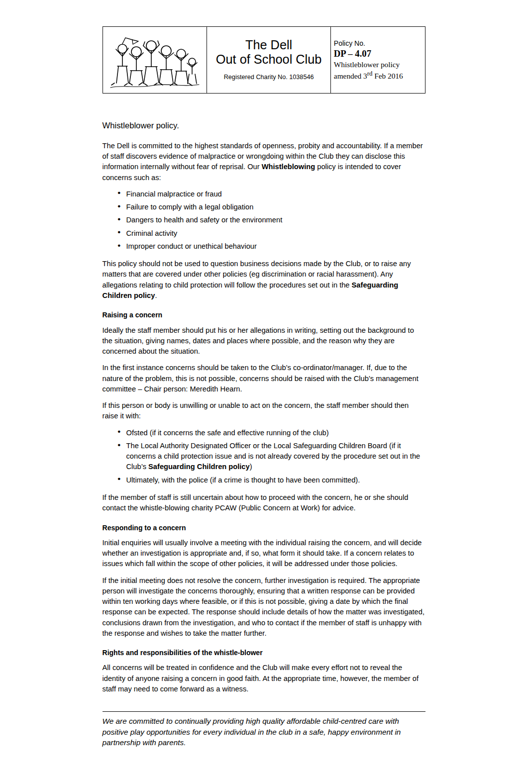| | The Dell Out of School Club Registered Charity No. 1038546 | Policy No. DP – 4.07 Whistleblower policy amended 3 rd Feb 2016 |
Whistleblower policy.
The Dell is committed to the highest standards of openness, probity and accountability. If a member of staff discovers evidence of malpractice or wrongdoing within the Club they can disclose this information internally without fear of reprisal. Our Whistleblowing policy is intended to cover concerns such as:
Financial malpractice or fraud
Failure to comply with a legal obligation
Dangers to health and safety or the environment
Criminal activity
Improper conduct or unethical behaviour
This policy should not be used to question business decisions made by the Club, or to raise any matters that are covered under other policies (eg discrimination or racial harassment). Any allegations relating to child protection will follow the procedures set out in the Safeguarding Children policy.
Raising a concern
Ideally the staff member should put his or her allegations in writing, setting out the background to the situation, giving names, dates and places where possible, and the reason why they are concerned about the situation.
In the first instance concerns should be taken to the Club’s co-ordinator/manager. If, due to the nature of the problem, this is not possible, concerns should be raised with the Club’s management committee – Chair person: Meredith Hearn.
If this person or body is unwilling or unable to act on the concern, the staff member should then raise it with:
Ofsted (if it concerns the safe and effective running of the club)
The Local Authority Designated Officer or the Local Safeguarding Children Board (if it concerns a child protection issue and is not already covered by the procedure set out in the Club’s Safeguarding Children policy)
Ultimately, with the police (if a crime is thought to have been committed).
If the member of staff is still uncertain about how to proceed with the concern, he or she should contact the whistle-blowing charity PCAW (Public Concern at Work) for advice.
Responding to a concern
Initial enquiries will usually involve a meeting with the individual raising the concern, and will decide whether an investigation is appropriate and, if so, what form it should take. If a concern relates to issues which fall within the scope of other policies, it will be addressed under those policies.
If the initial meeting does not resolve the concern, further investigation is required. The appropriate person will investigate the concerns thoroughly, ensuring that a written response can be provided within ten working days where feasible, or if this is not possible, giving a date by which the final response can be expected. The response should include details of how the matter was investigated, conclusions drawn from the investigation, and who to contact if the member of staff is unhappy with the response and wishes to take the matter further.
Rights and responsibilities of the whistle-blower
All concerns will be treated in confidence and the Club will make every effort not to reveal the identity of anyone raising a concern in good faith. At the appropriate time, however, the member of staff may need to come forward as a witness.
We are committed to continually providing high quality affordable child-centred care with positive play opportunities for every individual in the club in a safe, happy environment in partnership with parents.